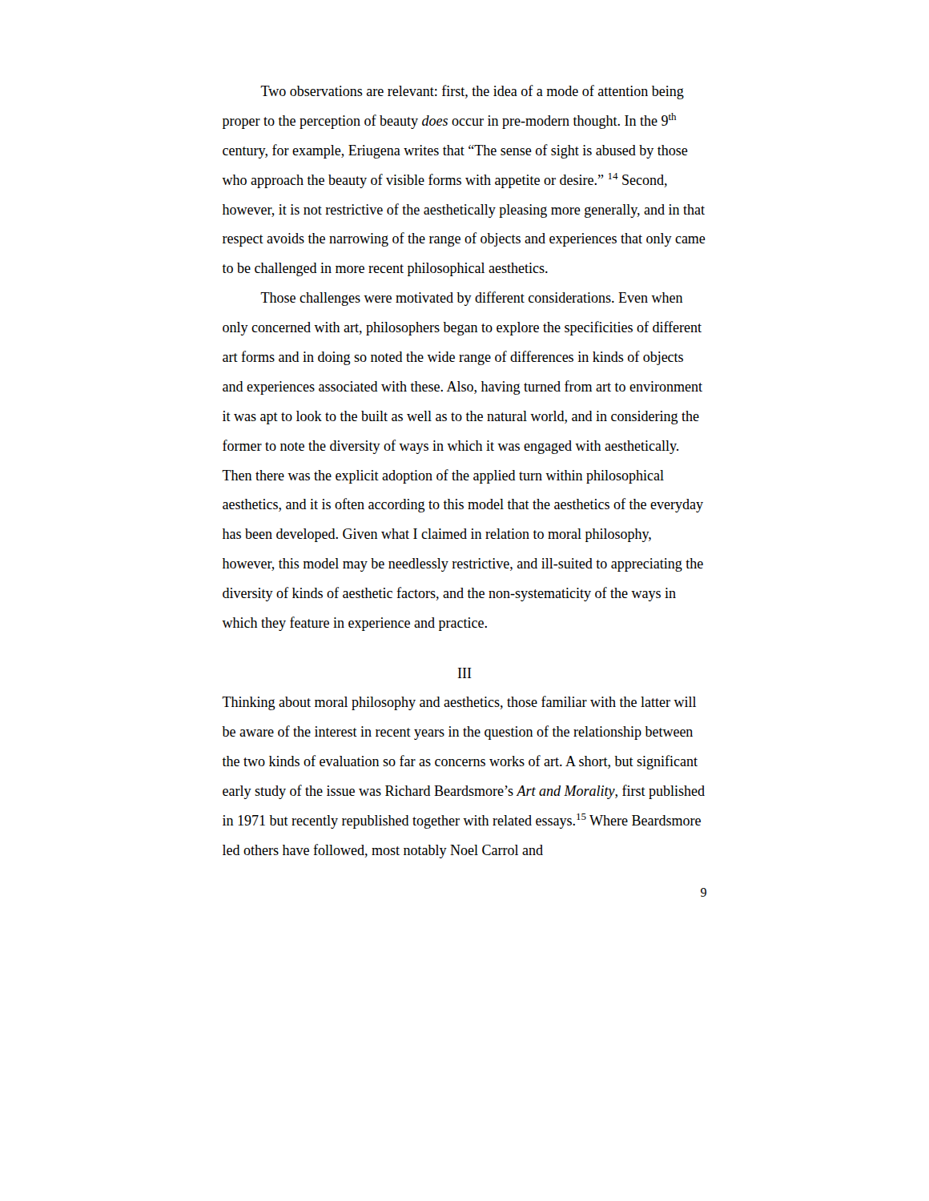Two observations are relevant: first, the idea of a mode of attention being proper to the perception of beauty does occur in pre-modern thought. In the 9th century, for example, Eriugena writes that “The sense of sight is abused by those who approach the beauty of visible forms with appetite or desire.” 14 Second, however, it is not restrictive of the aesthetically pleasing more generally, and in that respect avoids the narrowing of the range of objects and experiences that only came to be challenged in more recent philosophical aesthetics.
Those challenges were motivated by different considerations. Even when only concerned with art, philosophers began to explore the specificities of different art forms and in doing so noted the wide range of differences in kinds of objects and experiences associated with these. Also, having turned from art to environment it was apt to look to the built as well as to the natural world, and in considering the former to note the diversity of ways in which it was engaged with aesthetically. Then there was the explicit adoption of the applied turn within philosophical aesthetics, and it is often according to this model that the aesthetics of the everyday has been developed. Given what I claimed in relation to moral philosophy, however, this model may be needlessly restrictive, and ill-suited to appreciating the diversity of kinds of aesthetic factors, and the non-systematicity of the ways in which they feature in experience and practice.
III
Thinking about moral philosophy and aesthetics, those familiar with the latter will be aware of the interest in recent years in the question of the relationship between the two kinds of evaluation so far as concerns works of art. A short, but significant early study of the issue was Richard Beardsmore’s Art and Morality, first published in 1971 but recently republished together with related essays.15 Where Beardsmore led others have followed, most notably Noel Carrol and
9